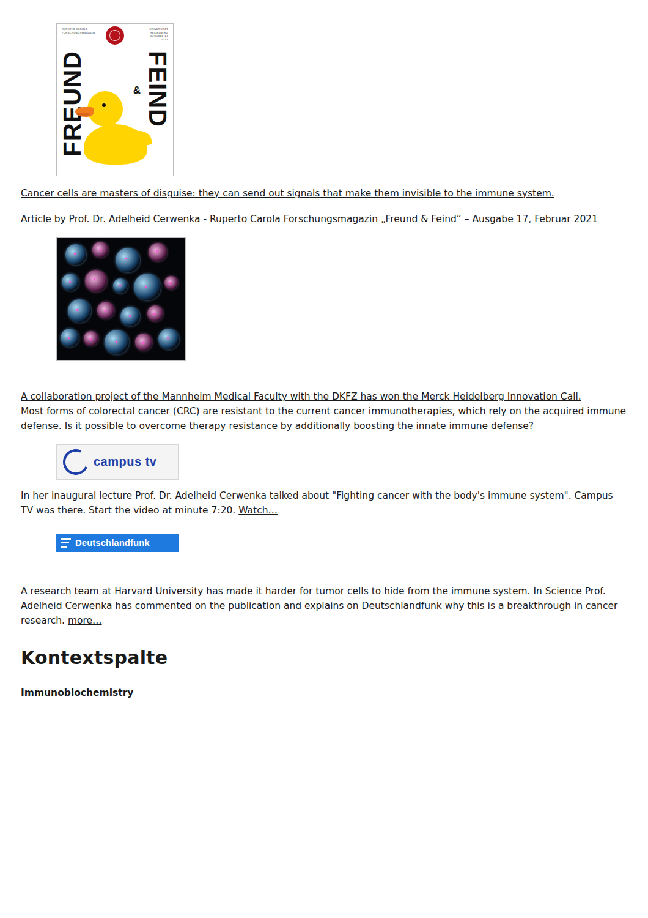RUPERTO CAROLA
FORSCHUNGSMAGAZIN
UNIVERSITÄT
HEIDELBERG
AUSGABE 17
2021
FREUND
&
FEIND
Cancer cells are masters of disguise: they can send out signals that make them invisible to the immune system.
Article by Prof. Dr. Adelheid Cerwenka - Ruperto Carola Forschungsmagazin „Freund & Feind“ – Ausgabe 17, Februar 2021
A collaboration project of the Mannheim Medical Faculty with the DKFZ has won the Merck Heidelberg Innovation Call.
Most forms of colorectal cancer (CRC) are resistant to the current cancer immunotherapies, which rely on the acquired immune defense. Is it possible to overcome therapy resistance by additionally boosting the innate immune defense?
campus tv
In her inaugural lecture Prof. Dr. Adelheid Cerwenka talked about "Fighting cancer with the body's immune system". Campus TV was there. Start the video at minute 7:20. Watch…
Deutschlandfunk
A research team at Harvard University has made it harder for tumor cells to hide from the immune system. In Science Prof. Adelheid Cerwenka has commented on the publication and explains on Deutschlandfunk why this is a breakthrough in cancer research. more…
Kontextspalte
Immunobiochemistry